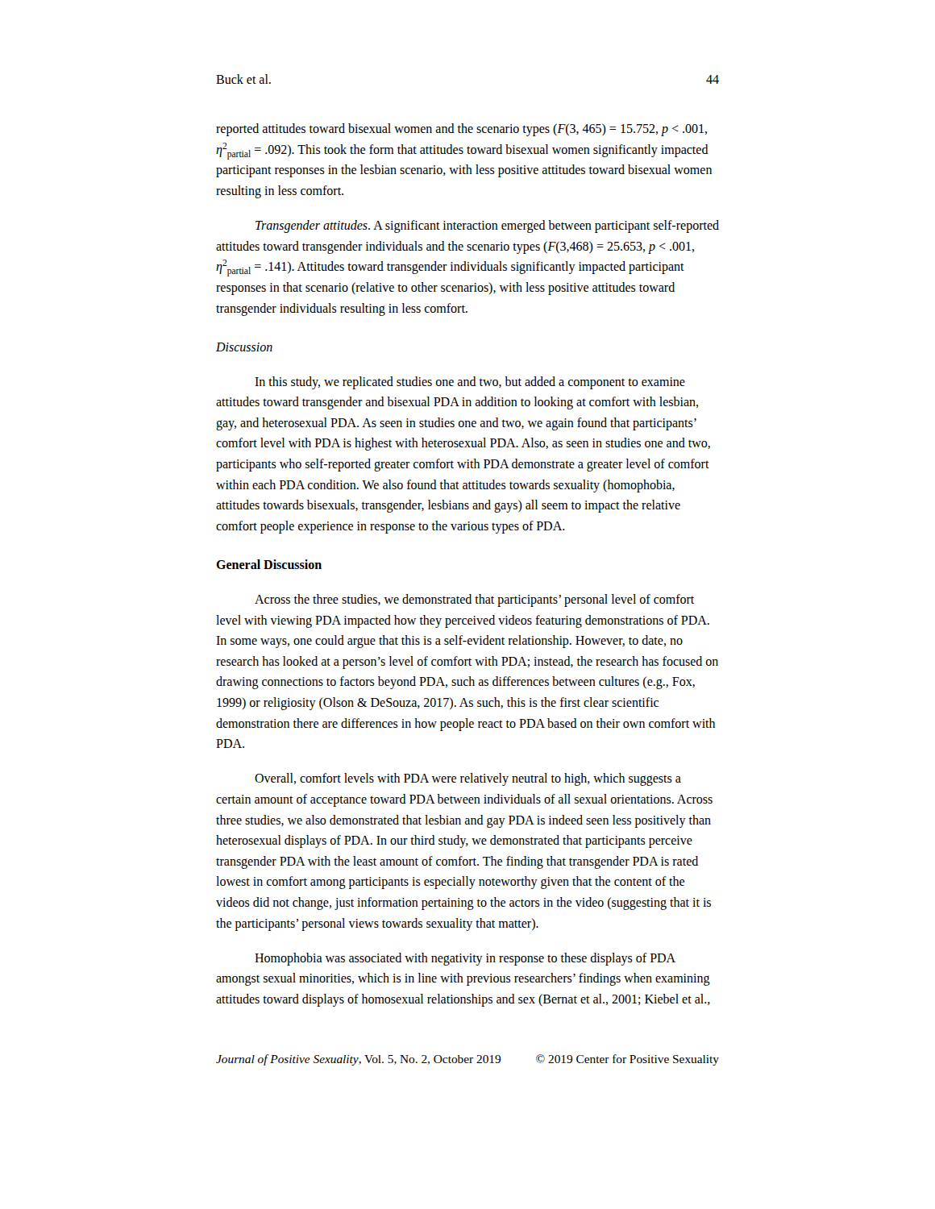Buck et al. 44
reported attitudes toward bisexual women and the scenario types (F(3, 465) = 15.752, p < .001, η2partial = .092). This took the form that attitudes toward bisexual women significantly impacted participant responses in the lesbian scenario, with less positive attitudes toward bisexual women resulting in less comfort.
Transgender attitudes. A significant interaction emerged between participant self-reported attitudes toward transgender individuals and the scenario types (F(3,468) = 25.653, p < .001, η2partial = .141). Attitudes toward transgender individuals significantly impacted participant responses in that scenario (relative to other scenarios), with less positive attitudes toward transgender individuals resulting in less comfort.
Discussion
In this study, we replicated studies one and two, but added a component to examine attitudes toward transgender and bisexual PDA in addition to looking at comfort with lesbian, gay, and heterosexual PDA. As seen in studies one and two, we again found that participants’ comfort level with PDA is highest with heterosexual PDA. Also, as seen in studies one and two, participants who self-reported greater comfort with PDA demonstrate a greater level of comfort within each PDA condition. We also found that attitudes towards sexuality (homophobia, attitudes towards bisexuals, transgender, lesbians and gays) all seem to impact the relative comfort people experience in response to the various types of PDA.
General Discussion
Across the three studies, we demonstrated that participants’ personal level of comfort level with viewing PDA impacted how they perceived videos featuring demonstrations of PDA. In some ways, one could argue that this is a self-evident relationship. However, to date, no research has looked at a person’s level of comfort with PDA; instead, the research has focused on drawing connections to factors beyond PDA, such as differences between cultures (e.g., Fox, 1999) or religiosity (Olson & DeSouza, 2017). As such, this is the first clear scientific demonstration there are differences in how people react to PDA based on their own comfort with PDA.
Overall, comfort levels with PDA were relatively neutral to high, which suggests a certain amount of acceptance toward PDA between individuals of all sexual orientations. Across three studies, we also demonstrated that lesbian and gay PDA is indeed seen less positively than heterosexual displays of PDA. In our third study, we demonstrated that participants perceive transgender PDA with the least amount of comfort. The finding that transgender PDA is rated lowest in comfort among participants is especially noteworthy given that the content of the videos did not change, just information pertaining to the actors in the video (suggesting that it is the participants’ personal views towards sexuality that matter).
Homophobia was associated with negativity in response to these displays of PDA amongst sexual minorities, which is in line with previous researchers’ findings when examining attitudes toward displays of homosexual relationships and sex (Bernat et al., 2001; Kiebel et al.,
Journal of Positive Sexuality, Vol. 5, No. 2, October 2019 © 2019 Center for Positive Sexuality